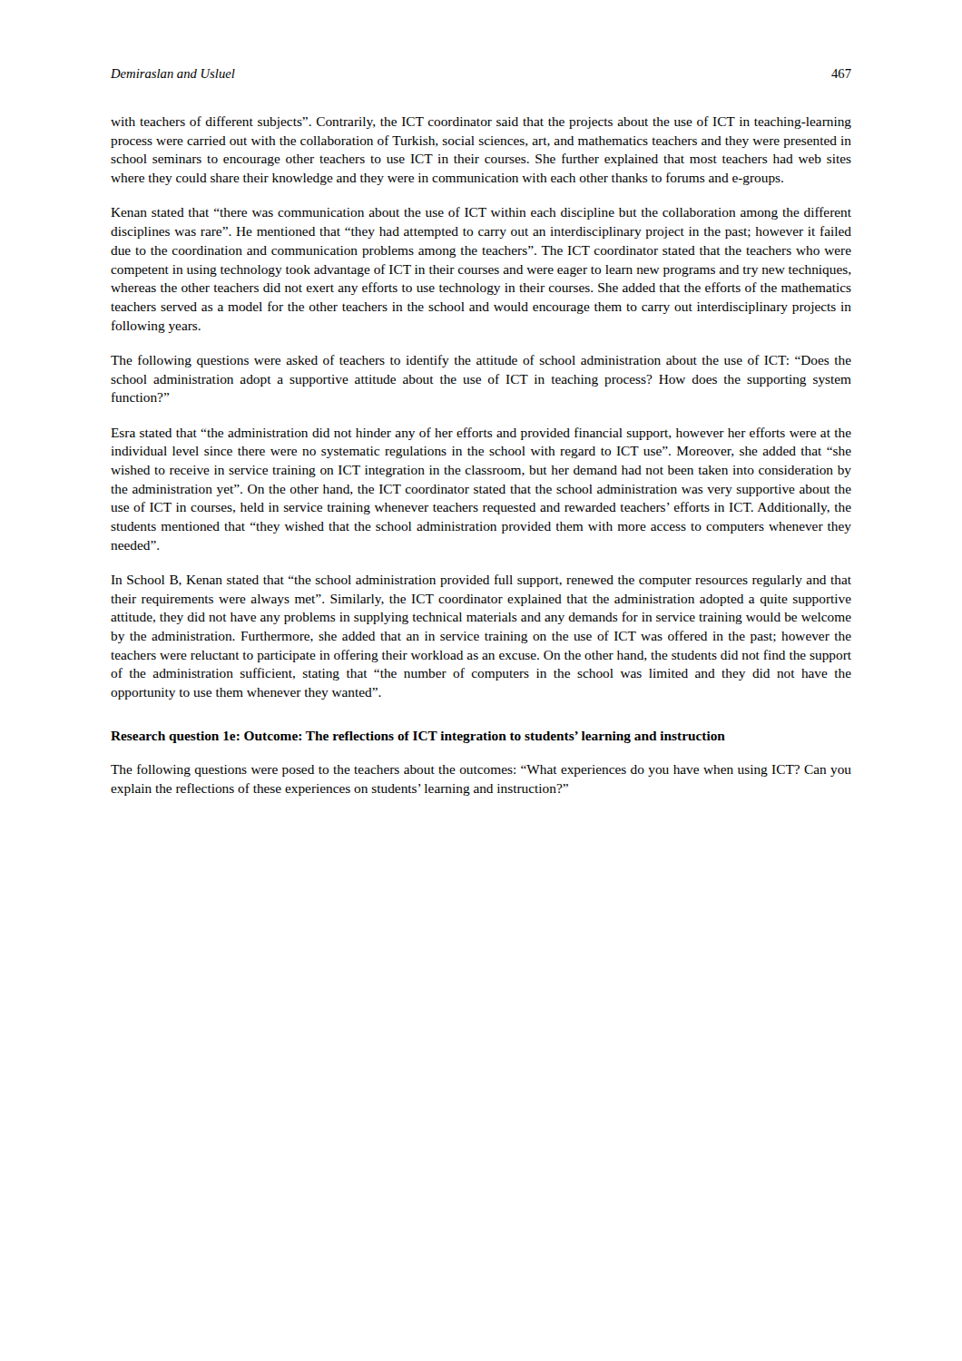Demiraslan and Usluel 467
with teachers of different subjects”. Contrarily, the ICT coordinator said that the projects about the use of ICT in teaching-learning process were carried out with the collaboration of Turkish, social sciences, art, and mathematics teachers and they were presented in school seminars to encourage other teachers to use ICT in their courses. She further explained that most teachers had web sites where they could share their knowledge and they were in communication with each other thanks to forums and e-groups.
Kenan stated that “there was communication about the use of ICT within each discipline but the collaboration among the different disciplines was rare”. He mentioned that “they had attempted to carry out an interdisciplinary project in the past; however it failed due to the coordination and communication problems among the teachers”. The ICT coordinator stated that the teachers who were competent in using technology took advantage of ICT in their courses and were eager to learn new programs and try new techniques, whereas the other teachers did not exert any efforts to use technology in their courses. She added that the efforts of the mathematics teachers served as a model for the other teachers in the school and would encourage them to carry out interdisciplinary projects in following years.
The following questions were asked of teachers to identify the attitude of school administration about the use of ICT: “Does the school administration adopt a supportive attitude about the use of ICT in teaching process? How does the supporting system function?”
Esra stated that “the administration did not hinder any of her efforts and provided financial support, however her efforts were at the individual level since there were no systematic regulations in the school with regard to ICT use”. Moreover, she added that “she wished to receive in service training on ICT integration in the classroom, but her demand had not been taken into consideration by the administration yet”. On the other hand, the ICT coordinator stated that the school administration was very supportive about the use of ICT in courses, held in service training whenever teachers requested and rewarded teachers’ efforts in ICT. Additionally, the students mentioned that “they wished that the school administration provided them with more access to computers whenever they needed”.
In School B, Kenan stated that “the school administration provided full support, renewed the computer resources regularly and that their requirements were always met”. Similarly, the ICT coordinator explained that the administration adopted a quite supportive attitude, they did not have any problems in supplying technical materials and any demands for in service training would be welcome by the administration. Furthermore, she added that an in service training on the use of ICT was offered in the past; however the teachers were reluctant to participate in offering their workload as an excuse. On the other hand, the students did not find the support of the administration sufficient, stating that “the number of computers in the school was limited and they did not have the opportunity to use them whenever they wanted”.
Research question 1e: Outcome: The reflections of ICT integration to students’ learning and instruction
The following questions were posed to the teachers about the outcomes: “What experiences do you have when using ICT? Can you explain the reflections of these experiences on students’ learning and instruction?”